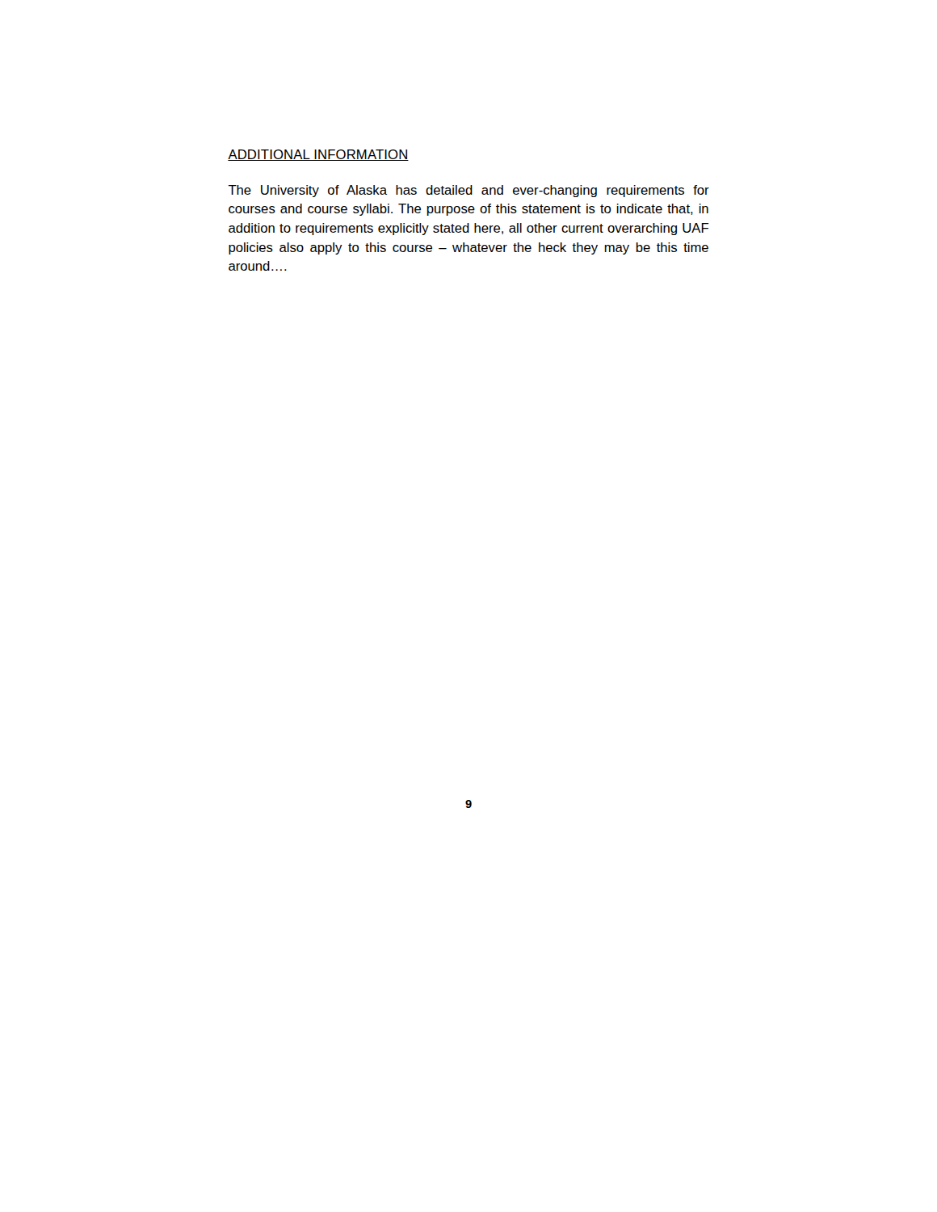ADDITIONAL INFORMATION
The University of Alaska has detailed and ever-changing requirements for courses and course syllabi. The purpose of this statement is to indicate that, in addition to requirements explicitly stated here, all other current overarching UAF policies also apply to this course – whatever the heck they may be this time around….
9